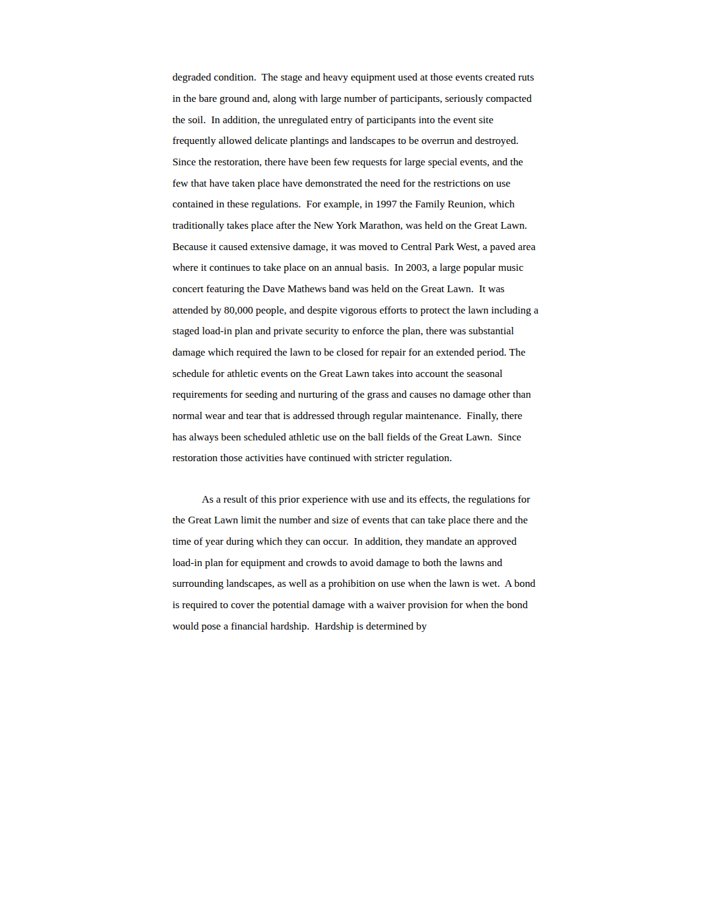degraded condition. The stage and heavy equipment used at those events created ruts in the bare ground and, along with large number of participants, seriously compacted the soil. In addition, the unregulated entry of participants into the event site frequently allowed delicate plantings and landscapes to be overrun and destroyed. Since the restoration, there have been few requests for large special events, and the few that have taken place have demonstrated the need for the restrictions on use contained in these regulations. For example, in 1997 the Family Reunion, which traditionally takes place after the New York Marathon, was held on the Great Lawn. Because it caused extensive damage, it was moved to Central Park West, a paved area where it continues to take place on an annual basis. In 2003, a large popular music concert featuring the Dave Mathews band was held on the Great Lawn. It was attended by 80,000 people, and despite vigorous efforts to protect the lawn including a staged load-in plan and private security to enforce the plan, there was substantial damage which required the lawn to be closed for repair for an extended period. The schedule for athletic events on the Great Lawn takes into account the seasonal requirements for seeding and nurturing of the grass and causes no damage other than normal wear and tear that is addressed through regular maintenance. Finally, there has always been scheduled athletic use on the ball fields of the Great Lawn. Since restoration those activities have continued with stricter regulation.
As a result of this prior experience with use and its effects, the regulations for the Great Lawn limit the number and size of events that can take place there and the time of year during which they can occur. In addition, they mandate an approved load-in plan for equipment and crowds to avoid damage to both the lawns and surrounding landscapes, as well as a prohibition on use when the lawn is wet. A bond is required to cover the potential damage with a waiver provision for when the bond would pose a financial hardship. Hardship is determined by